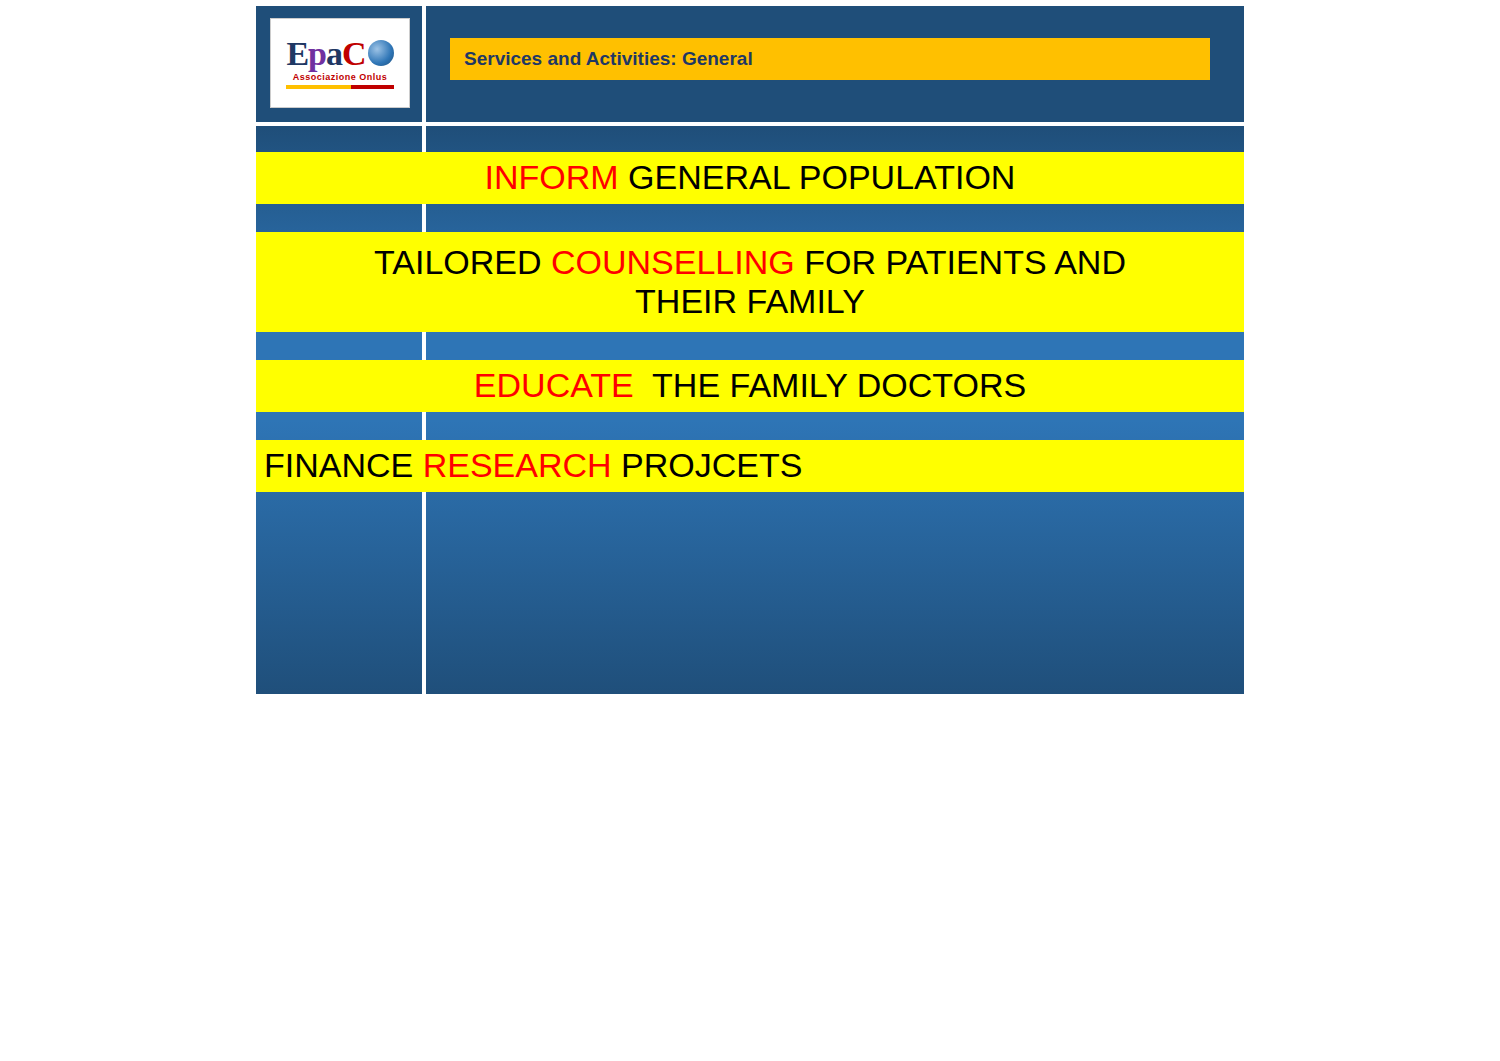EpaC
Associazione Onlus
Services and Activities: General
INFORM GENERAL POPULATION
TAILORED COUNSELLING FOR PATIENTS AND
THEIR FAMILY
EDUCATE THE FAMILY DOCTORS
FINANCE RESEARCH PROJCETS